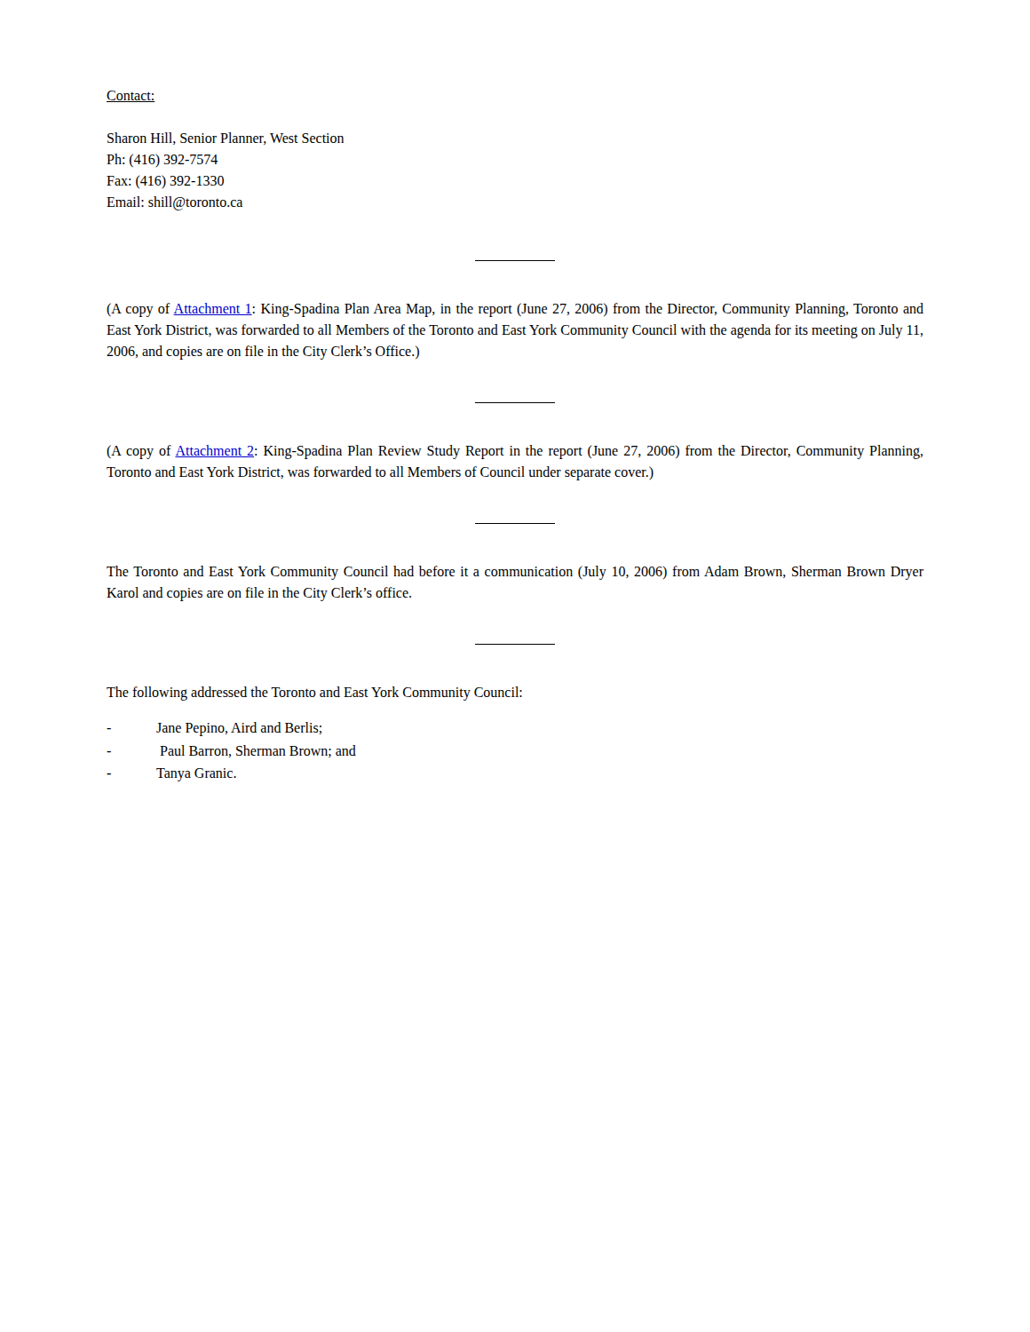Contact:
Sharon Hill, Senior Planner, West Section
Ph: (416) 392-7574
Fax: (416) 392-1330
Email: shill@toronto.ca
(A copy of Attachment 1: King-Spadina Plan Area Map, in the report (June 27, 2006) from the Director, Community Planning, Toronto and East York District, was forwarded to all Members of the Toronto and East York Community Council with the agenda for its meeting on July 11, 2006, and copies are on file in the City Clerk’s Office.)
(A copy of Attachment 2: King-Spadina Plan Review Study Report in the report (June 27, 2006) from the Director, Community Planning, Toronto and East York District, was forwarded to all Members of Council under separate cover.)
The Toronto and East York Community Council had before it a communication (July 10, 2006) from Adam Brown, Sherman Brown Dryer Karol and copies are on file in the City Clerk’s office.
The following addressed the Toronto and East York Community Council:
| - | Jane Pepino, Aird and Berlis; |
| - | Paul Barron, Sherman Brown; and |
| - | Tanya Granic. |